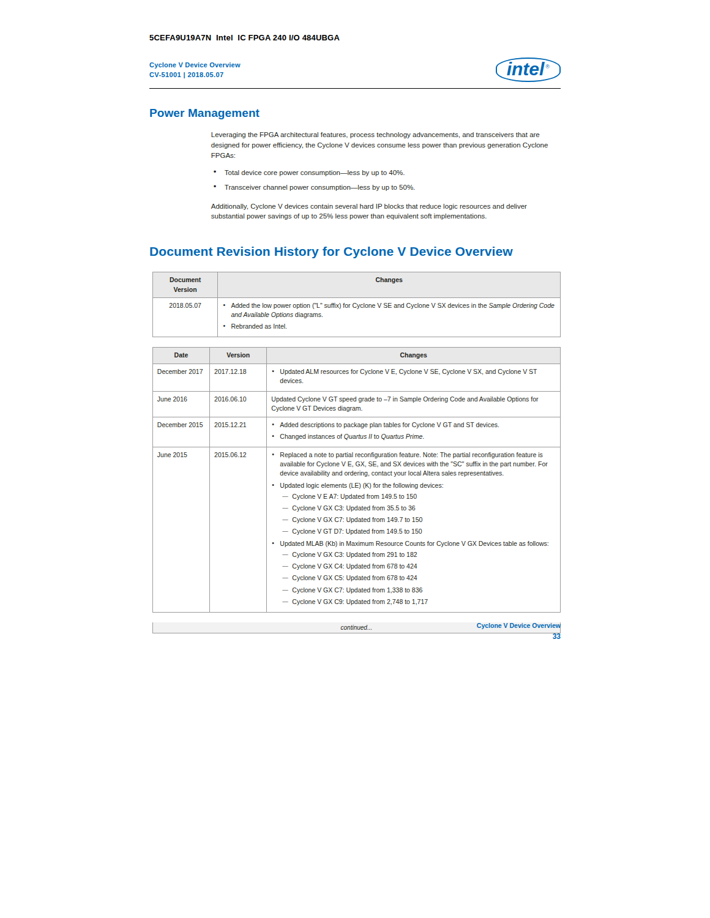5CEFA9U19A7N Intel IC FPGA 240 I/O 484UBGA
Cyclone V Device Overview
CV-51001 | 2018.05.07
intel®
Power Management
Leveraging the FPGA architectural features, process technology advancements, and transceivers that are designed for power efficiency, the Cyclone V devices consume less power than previous generation Cyclone FPGAs:
Total device core power consumption—less by up to 40%.
Transceiver channel power consumption—less by up to 50%.
Additionally, Cyclone V devices contain several hard IP blocks that reduce logic resources and deliver substantial power savings of up to 25% less power than equivalent soft implementations.
Document Revision History for Cyclone V Device Overview
| Document Version | Changes |
| --- | --- |
| 2018.05.07 | Added the low power option ("L" suffix) for Cyclone V SE and Cyclone V SX devices in the Sample Ordering Code and Available Options diagrams. Rebranded as Intel. |
| Date | Version | Changes |
| --- | --- | --- |
| December 2017 | 2017.12.18 | Updated ALM resources for Cyclone V E, Cyclone V SE, Cyclone V SX, and Cyclone V ST devices. |
| June 2016 | 2016.06.10 | Updated Cyclone V GT speed grade to –7 in Sample Ordering Code and Available Options for Cyclone V GT Devices diagram. |
| December 2015 | 2015.12.21 | Added descriptions to package plan tables for Cyclone V GT and ST devices. Changed instances of Quartus II to Quartus Prime . |
| June 2015 | 2015.06.12 | Replaced a note to partial reconfiguration feature. Note: The partial reconfiguration feature is available for Cyclone V E, GX, SE, and SX devices with the "SC" suffix in the part number. For device availability and ordering, contact your local Altera sales representatives. Updated logic elements (LE) (K) for the following devices: Cyclone V E A7: Updated from 149.5 to 150 Cyclone V GX C3: Updated from 35.5 to 36 Cyclone V GX C7: Updated from 149.7 to 150 Cyclone V GT D7: Updated from 149.5 to 150 Updated MLAB (Kb) in Maximum Resource Counts for Cyclone V GX Devices table as follows: Cyclone V GX C3: Updated from 291 to 182 Cyclone V GX C4: Updated from 678 to 424 Cyclone V GX C5: Updated from 678 to 424 Cyclone V GX C7: Updated from 1,338 to 836 Cyclone V GX C9: Updated from 2,748 to 1,717 |
continued...
Cyclone V Device Overview
33